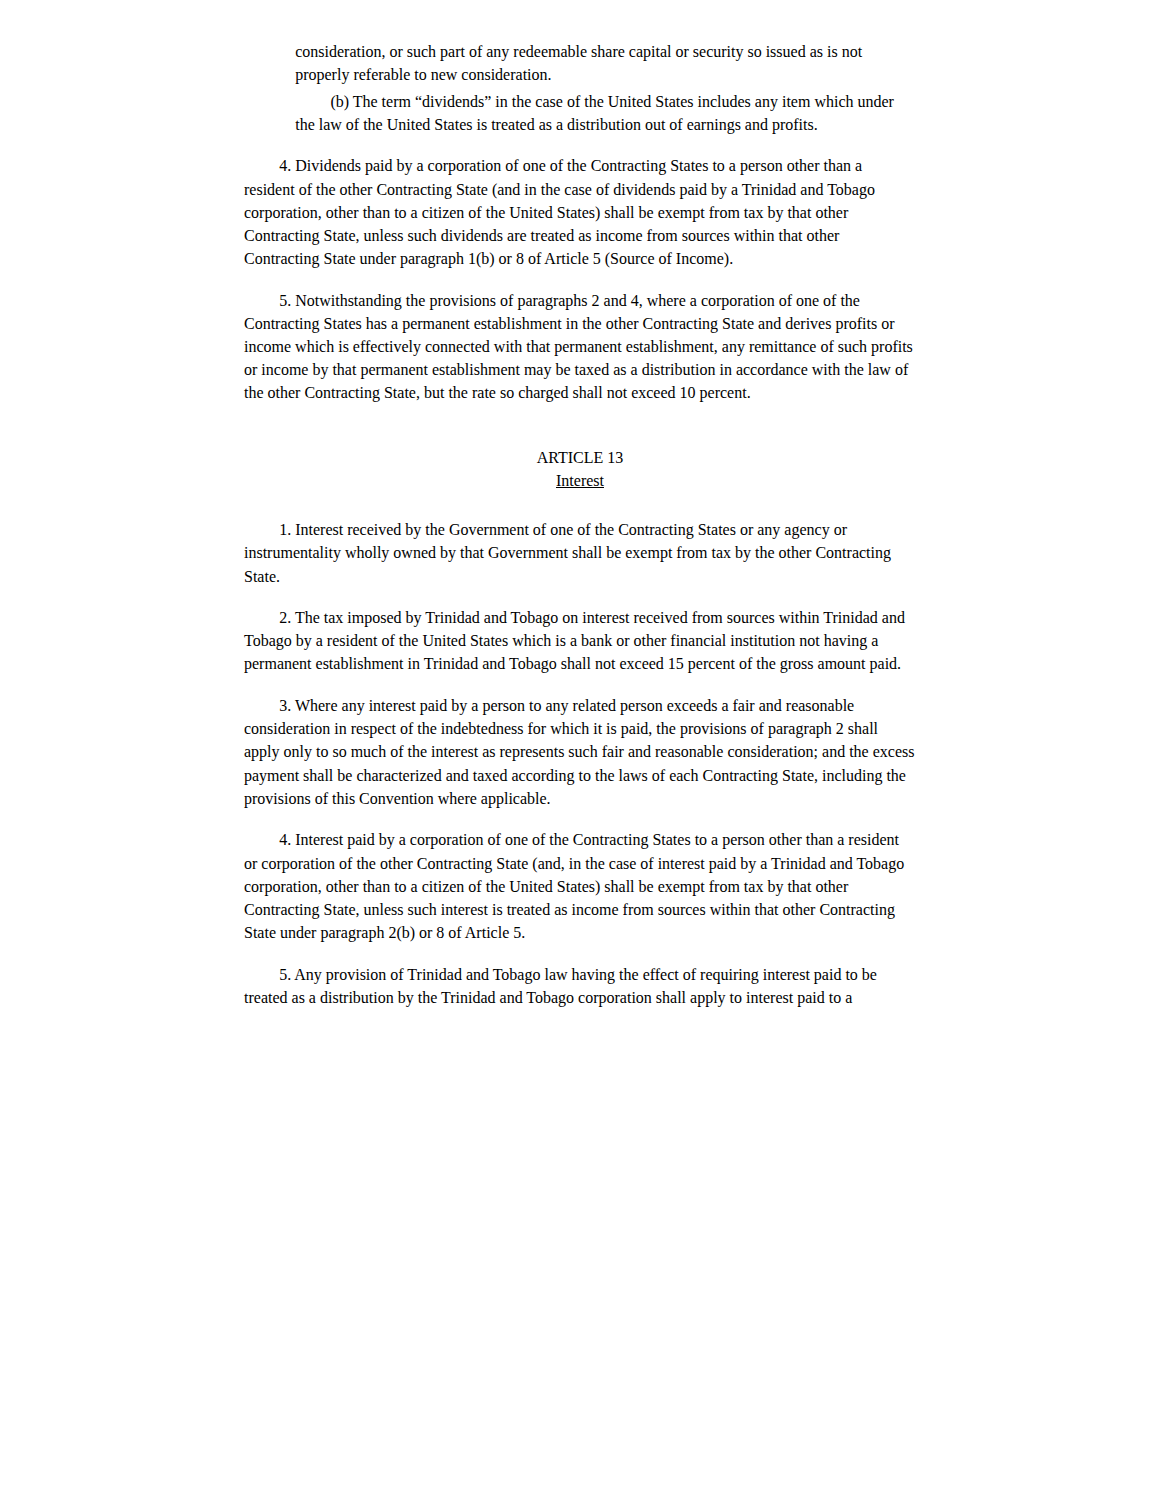consideration, or such part of any redeemable share capital or security so issued as is not properly referable to new consideration.
(b) The term “dividends” in the case of the United States includes any item which under the law of the United States is treated as a distribution out of earnings and profits.
4. Dividends paid by a corporation of one of the Contracting States to a person other than a resident of the other Contracting State (and in the case of dividends paid by a Trinidad and Tobago corporation, other than to a citizen of the United States) shall be exempt from tax by that other Contracting State, unless such dividends are treated as income from sources within that other Contracting State under paragraph 1(b) or 8 of Article 5 (Source of Income).
5. Notwithstanding the provisions of paragraphs 2 and 4, where a corporation of one of the Contracting States has a permanent establishment in the other Contracting State and derives profits or income which is effectively connected with that permanent establishment, any remittance of such profits or income by that permanent establishment may be taxed as a distribution in accordance with the law of the other Contracting State, but the rate so charged shall not exceed 10 percent.
ARTICLE 13Interest
1. Interest received by the Government of one of the Contracting States or any agency or instrumentality wholly owned by that Government shall be exempt from tax by the other Contracting State.
2. The tax imposed by Trinidad and Tobago on interest received from sources within Trinidad and Tobago by a resident of the United States which is a bank or other financial institution not having a permanent establishment in Trinidad and Tobago shall not exceed 15 percent of the gross amount paid.
3. Where any interest paid by a person to any related person exceeds a fair and reasonable consideration in respect of the indebtedness for which it is paid, the provisions of paragraph 2 shall apply only to so much of the interest as represents such fair and reasonable consideration; and the excess payment shall be characterized and taxed according to the laws of each Contracting State, including the provisions of this Convention where applicable.
4. Interest paid by a corporation of one of the Contracting States to a person other than a resident or corporation of the other Contracting State (and, in the case of interest paid by a Trinidad and Tobago corporation, other than to a citizen of the United States) shall be exempt from tax by that other Contracting State, unless such interest is treated as income from sources within that other Contracting State under paragraph 2(b) or 8 of Article 5.
5. Any provision of Trinidad and Tobago law having the effect of requiring interest paid to be treated as a distribution by the Trinidad and Tobago corporation shall apply to interest paid to a